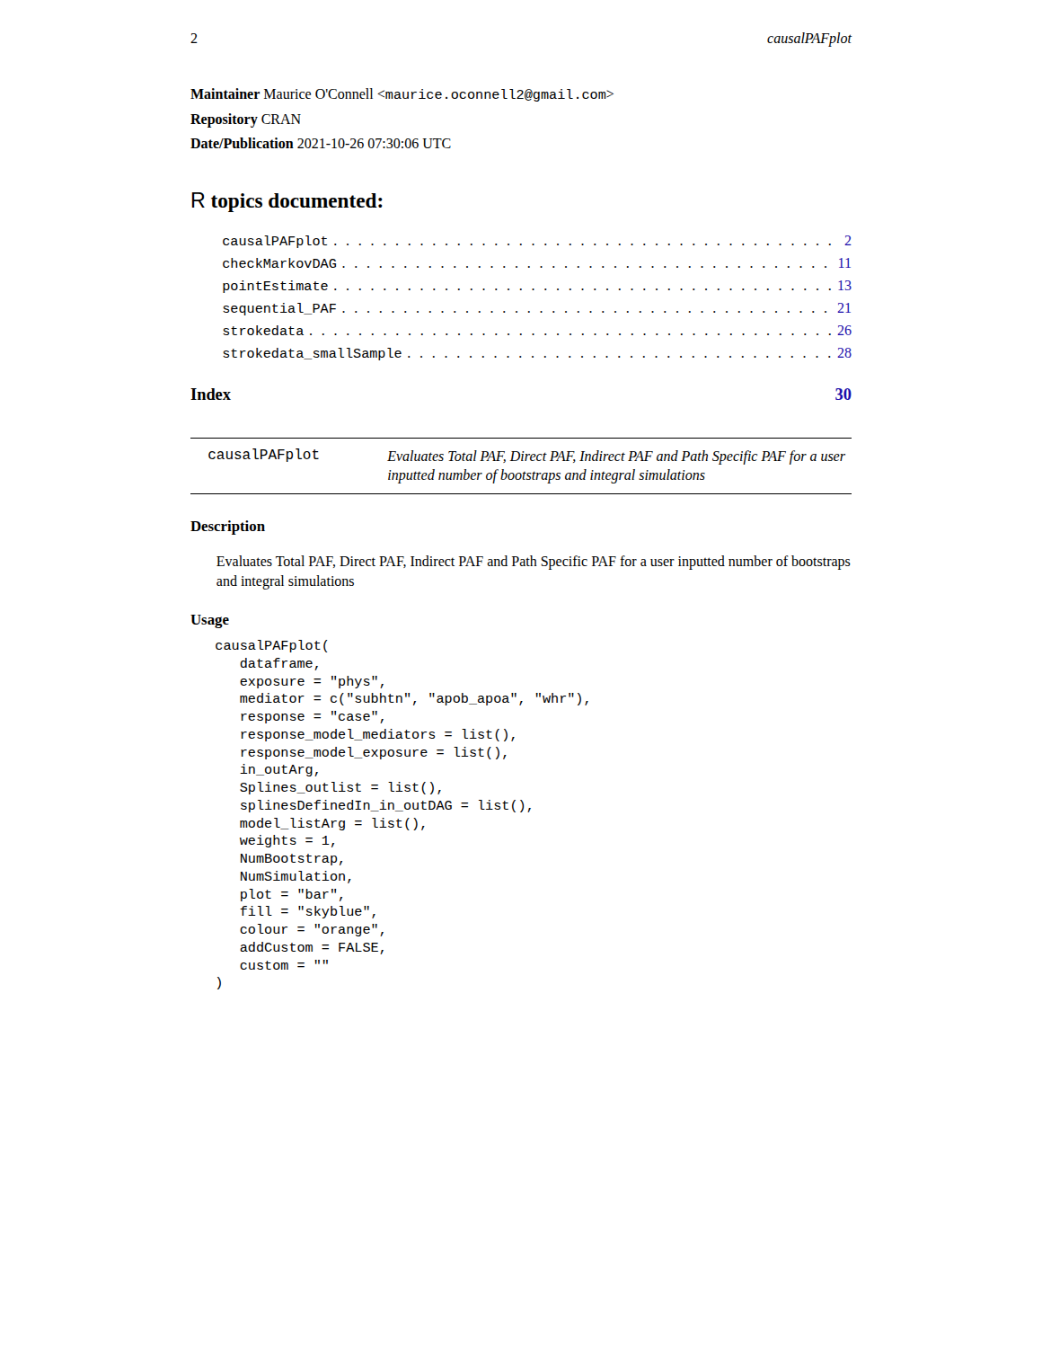2 causalPAFplot
Maintainer Maurice O'Connell <maurice.oconnell2@gmail.com>
Repository CRAN
Date/Publication 2021-10-26 07:30:06 UTC
R topics documented:
causalPAFplot . . . . . . . . . . . . . . . . . . . . . . . . . . . . . . . . . . . . . . . . . . . . . . 2
checkMarkovDAG . . . . . . . . . . . . . . . . . . . . . . . . . . . . . . . . . . . . . . . . . . 11
pointEstimate . . . . . . . . . . . . . . . . . . . . . . . . . . . . . . . . . . . . . . . . . . . . 13
sequential_PAF . . . . . . . . . . . . . . . . . . . . . . . . . . . . . . . . . . . . . . . . . . . 21
strokedata . . . . . . . . . . . . . . . . . . . . . . . . . . . . . . . . . . . . . . . . . . . . . . 26
strokedata_smallSample . . . . . . . . . . . . . . . . . . . . . . . . . . . . . . . . . . . . . . . 28
Index 30
causalPAFplot
Evaluates Total PAF, Direct PAF, Indirect PAF and Path Specific PAF for a user inputted number of bootstraps and integral simulations
Description
Evaluates Total PAF, Direct PAF, Indirect PAF and Path Specific PAF for a user inputted number of bootstraps and integral simulations
Usage
causalPAFplot(
   dataframe,
   exposure = "phys",
   mediator = c("subhtn", "apob_apoa", "whr"),
   response = "case",
   response_model_mediators = list(),
   response_model_exposure = list(),
   in_outArg,
   Splines_outlist = list(),
   splinesDefinedIn_in_outDAG = list(),
   model_listArg = list(),
   weights = 1,
   NumBootstrap,
   NumSimulation,
   plot = "bar",
   fill = "skyblue",
   colour = "orange",
   addCustom = FALSE,
   custom = ""
)